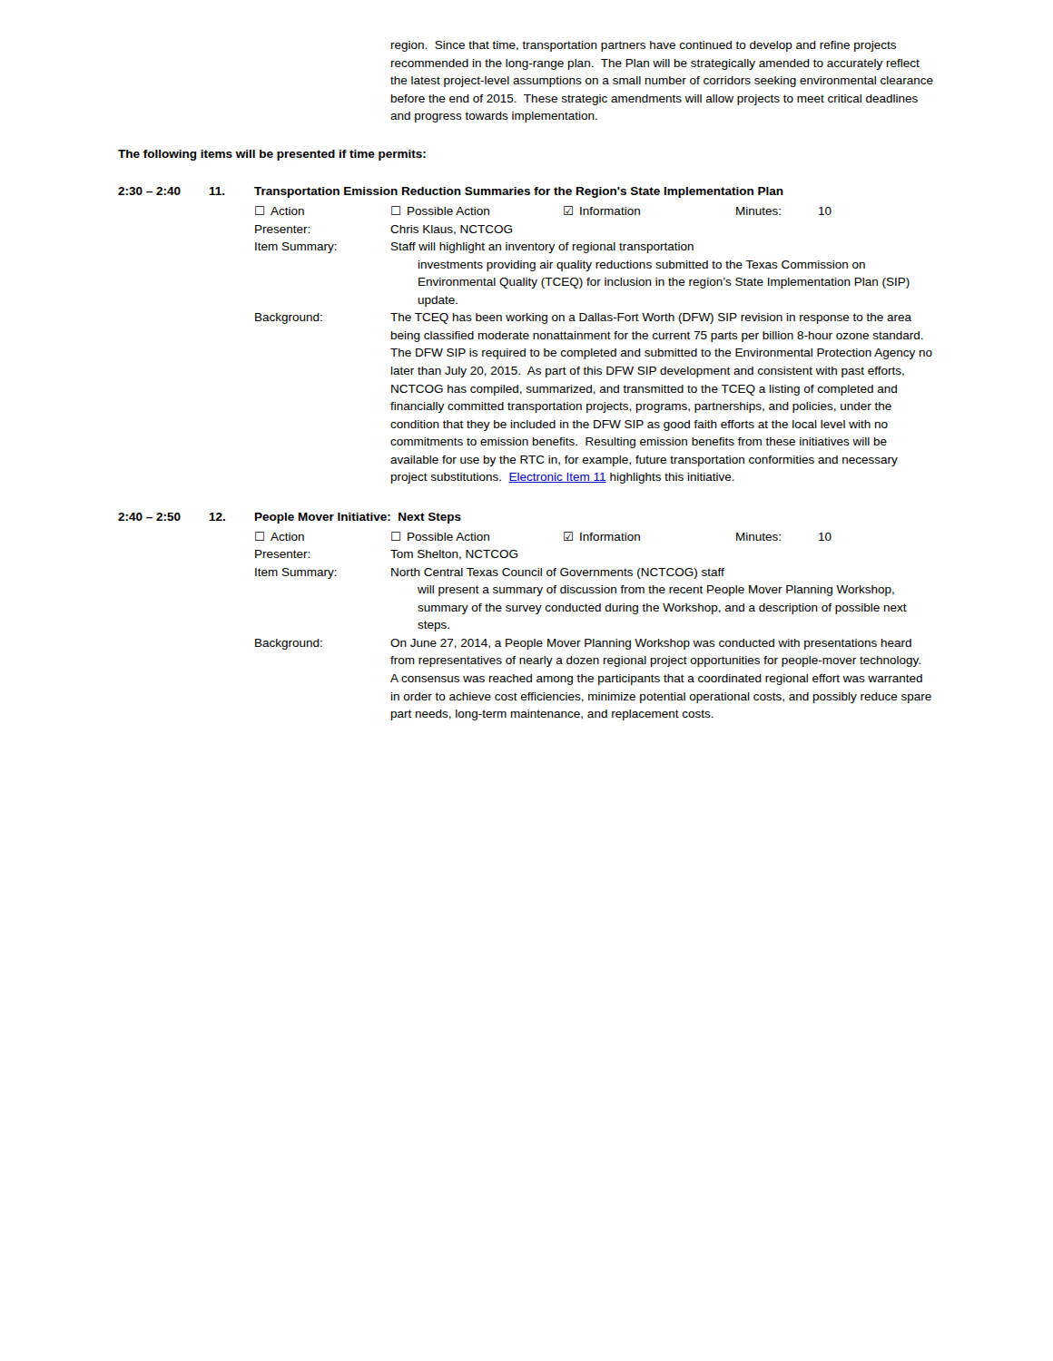region. Since that time, transportation partners have continued to develop and refine projects recommended in the long-range plan. The Plan will be strategically amended to accurately reflect the latest project-level assumptions on a small number of corridors seeking environmental clearance before the end of 2015. These strategic amendments will allow projects to meet critical deadlines and progress towards implementation.
The following items will be presented if time permits:
2:30 – 2:40
11.
Transportation Emission Reduction Summaries for the Region's State Implementation Plan
☐Action
☐Possible Action
☑Information
Minutes:10
Presenter:
Chris Klaus, NCTCOG
Item Summary:
Staff will highlight an inventory of regional transportation
investments providing air quality reductions submitted to the Texas Commission on Environmental Quality (TCEQ) for inclusion in the region’s State Implementation Plan (SIP) update.
Background:
The TCEQ has been working on a Dallas-Fort Worth (DFW) SIP revision in response to the area being classified moderate nonattainment for the current 75 parts per billion 8-hour ozone standard. The DFW SIP is required to be completed and submitted to the Environmental Protection Agency no later than July 20, 2015. As part of this DFW SIP development and consistent with past efforts, NCTCOG has compiled, summarized, and transmitted to the TCEQ a listing of completed and financially committed transportation projects, programs, partnerships, and policies, under the condition that they be included in the DFW SIP as good faith efforts at the local level with no commitments to emission benefits. Resulting emission benefits from these initiatives will be available for use by the RTC in, for example, future transportation conformities and necessary project substitutions. Electronic Item 11 highlights this initiative.
2:40 – 2:50
12.
People Mover Initiative: Next Steps
☐Action
☐Possible Action
☑Information
Minutes:10
Presenter:
Tom Shelton, NCTCOG
Item Summary:
North Central Texas Council of Governments (NCTCOG) staff
will present a summary of discussion from the recent People Mover Planning Workshop, summary of the survey conducted during the Workshop, and a description of possible next steps.
Background:
On June 27, 2014, a People Mover Planning Workshop was conducted with presentations heard from representatives of nearly a dozen regional project opportunities for people-mover technology. A consensus was reached among the participants that a coordinated regional effort was warranted in order to achieve cost efficiencies, minimize potential operational costs, and possibly reduce spare part needs, long-term maintenance, and replacement costs.